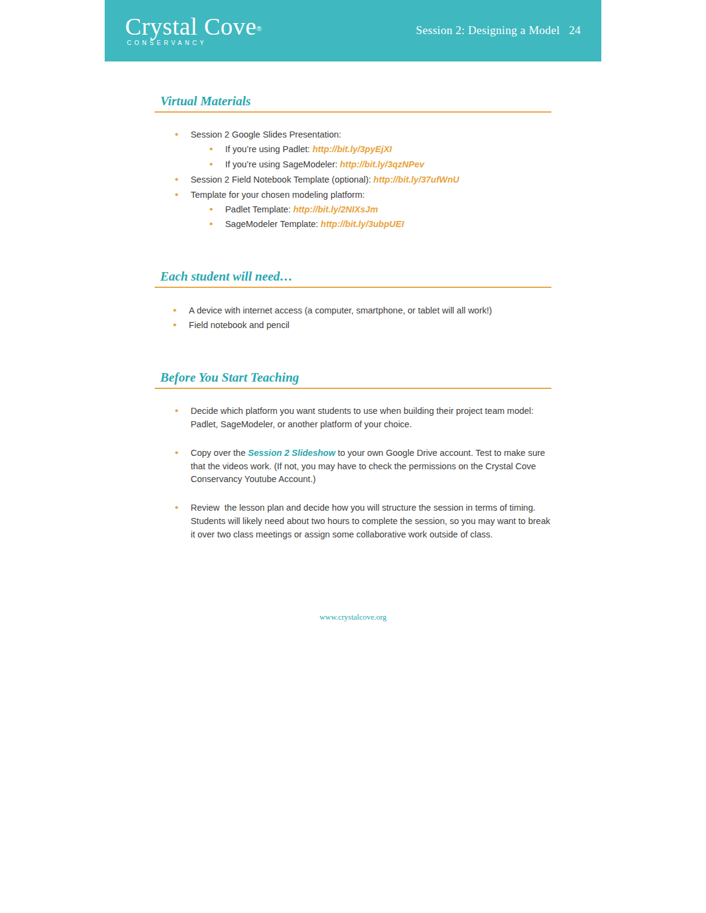Crystal Cove®
CONSERVANCY
Session 2: Designing a Model 24
Virtual Materials
Session 2 Google Slides Presentation:
If you’re using Padlet: http://bit.ly/3pyEjXI
If you’re using SageModeler: http://bit.ly/3qzNPev
Session 2 Field Notebook Template (optional): http://bit.ly/37ufWnU
Template for your chosen modeling platform:
Padlet Template: http://bit.ly/2NIXsJm
SageModeler Template: http://bit.ly/3ubpUEI
Each student will need…
A device with internet access (a computer, smartphone, or tablet will all work!)
Field notebook and pencil
Before You Start Teaching
Decide which platform you want students to use when building their project team model: Padlet, SageModeler, or another platform of your choice.
Copy over the Session 2 Slideshow to your own Google Drive account. Test to make sure that the videos work. (If not, you may have to check the permissions on the Crystal Cove Conservancy Youtube Account.)
Review the lesson plan and decide how you will structure the session in terms of timing. Students will likely need about two hours to complete the session, so you may want to break it over two class meetings or assign some collaborative work outside of class.
www.crystalcove.org